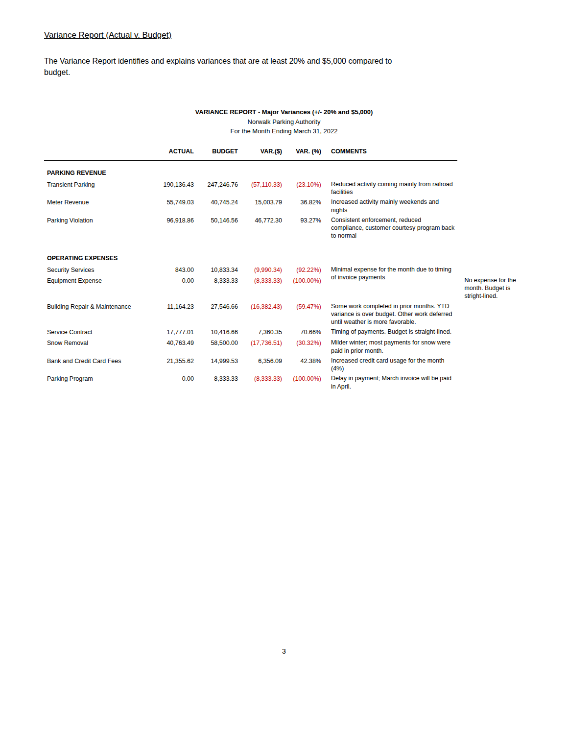Variance Report (Actual v. Budget)
The Variance Report identifies and explains variances that are at least 20% and $5,000 compared to budget.
VARIANCE REPORT - Major Variances (+/- 20% and $5,000)
Norwalk Parking Authority
For the Month Ending March 31, 2022
| | ACTUAL | BUDGET | VAR.($) | VAR. (%) | COMMENTS |
| --- | --- | --- | --- | --- | --- |
| PARKING REVENUE |
| Transient Parking | 190,136.43 | 247,246.76 | (57,110.33) | (23.10%) | Reduced activity coming mainly from railroad facilities |
| Meter Revenue | 55,749.03 | 40,745.24 | 15,003.79 | 36.82% | Increased activity mainly weekends and nights |
| Parking Violation | 96,918.86 | 50,146.56 | 46,772.30 | 93.27% | Consistent enforcement, reduced compliance, customer courtesy program back to normal |
| OPERATING EXPENSES |
| Security Services | 843.00 | 10,833.34 | (9,990.34) | (92.22%) | Minimal expense for the month due to timing of invoice payments |
| Equipment Expense | 0.00 | 8,333.33 | (8,333.33) | (100.00%) | No expense for the month. Budget is stright-lined. |
| Building Repair & Maintenance | 11,164.23 | 27,546.66 | (16,382.43) | (59.47%) | Some work completed in prior months. YTD variance is over budget. Other work deferred until weather is more favorable. |
| Service Contract | 17,777.01 | 10,416.66 | 7,360.35 | 70.66% | Timing of payments. Budget is straight-lined. |
| Snow Removal | 40,763.49 | 58,500.00 | (17,736.51) | (30.32%) | Milder winter; most payments for snow were paid in prior month. |
| Bank and Credit Card Fees | 21,355.62 | 14,999.53 | 6,356.09 | 42.38% | Increased credit card usage for the month (4%) |
| Parking Program | 0.00 | 8,333.33 | (8,333.33) | (100.00%) | Delay in payment; March invoice will be paid in April. |
3